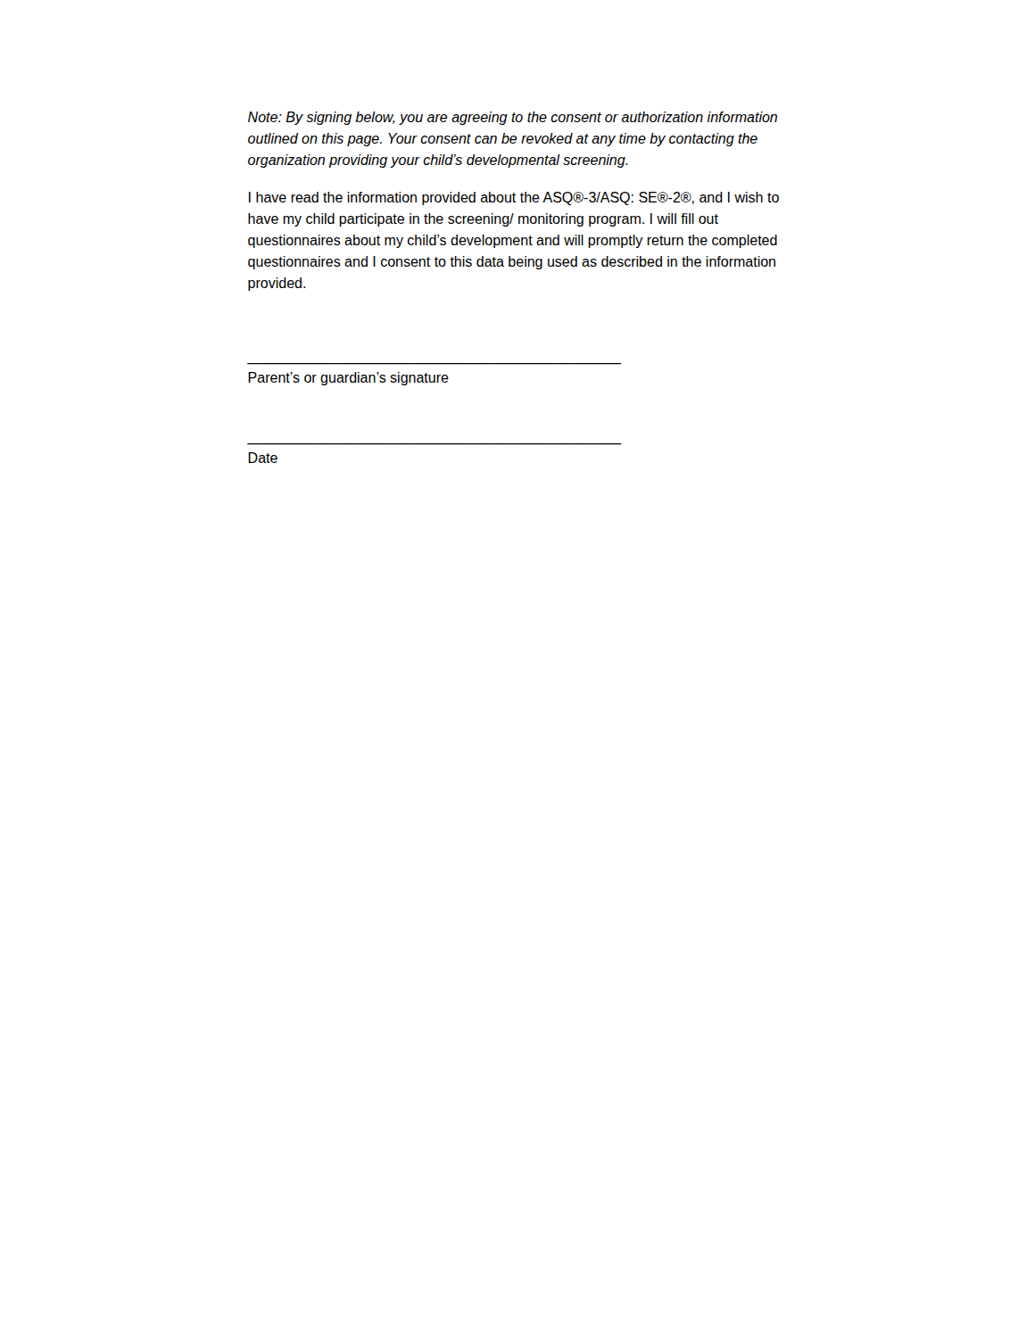Note: By signing below, you are agreeing to the consent or authorization information outlined on this page. Your consent can be revoked at any time by contacting the organization providing your child’s developmental screening.
I have read the information provided about the ASQ®-3/ASQ: SE®-2®, and I wish to have my child participate in the screening/ monitoring program. I will fill out questionnaires about my child’s development and will promptly return the completed questionnaires and I consent to this data being used as described in the information provided.
_______________________________________________
Parent’s or guardian’s signature
_______________________________________________
Date